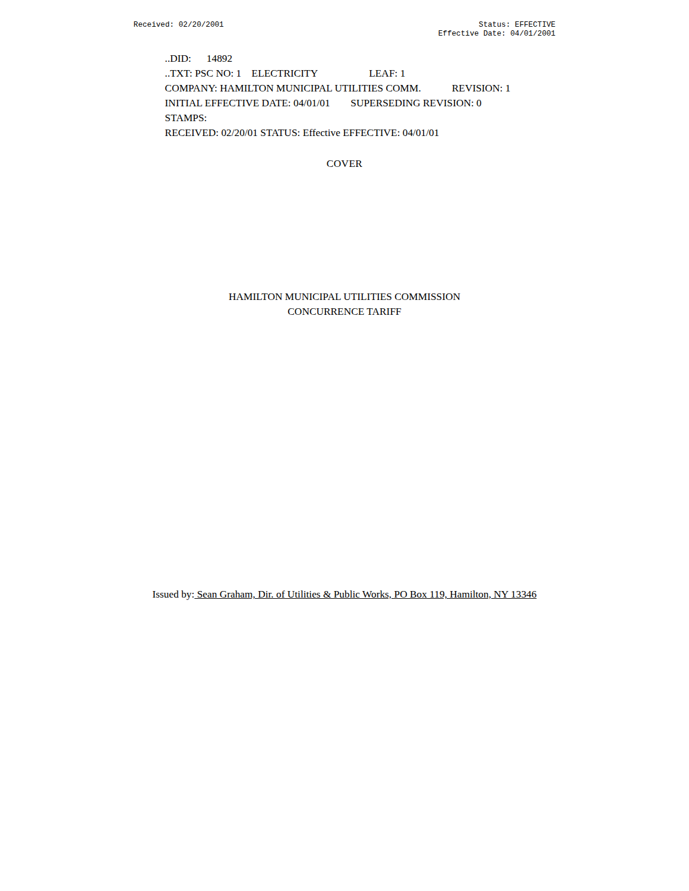Received: 02/20/2001
Status: EFFECTIVE
Effective Date: 04/01/2001
..DID: 14892
..TXT: PSC NO: 1 ELECTRICITY LEAF: 1
COMPANY: HAMILTON MUNICIPAL UTILITIES COMM. REVISION: 1
INITIAL EFFECTIVE DATE: 04/01/01 SUPERSEDING REVISION: 0
STAMPS:
RECEIVED: 02/20/01 STATUS: Effective EFFECTIVE: 04/01/01
COVER
HAMILTON MUNICIPAL UTILITIES COMMISSION
CONCURRENCE TARIFF
Issued by: Sean Graham, Dir. of Utilities & Public Works, PO Box 119, Hamilton, NY 13346